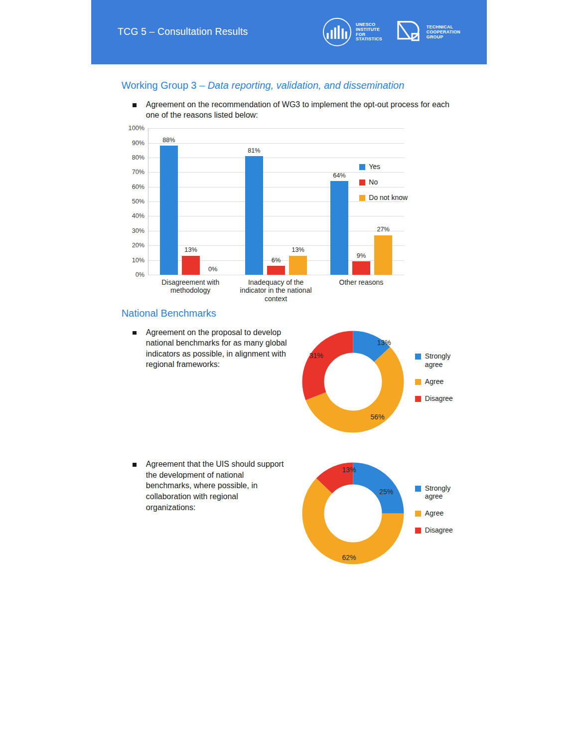TCG 5 – Consultation Results
UNESCO
INSTITUTE
FOR
STATISTICS
TECHNICAL
COOPERATION
GROUP
Working Group 3 – Data reporting, validation, and dissemination
Agreement on the recommendation of WG3 to implement the opt-out process for each one of the reasons listed below:
100%
90%
80%
70%
60%
50%
40%
30%
20%
10%
0%
88%
13%
0%
81%
6%
13%
64%
9%
27%
Disagreement with methodology
Inadequacy of the indicator in the national context
Other reasons
Yes
No
Do not know
National Benchmarks
Agreement on the proposal to develop national benchmarks for as many global indicators as possible, in alignment with regional frameworks:
13%
56%
31%
Strongly
agree
Agree
Disagree
Agreement that the UIS should support the development of national benchmarks, where possible, in collaboration with regional organizations:
25%
62%
13%
Strongly
agree
Agree
Disagree